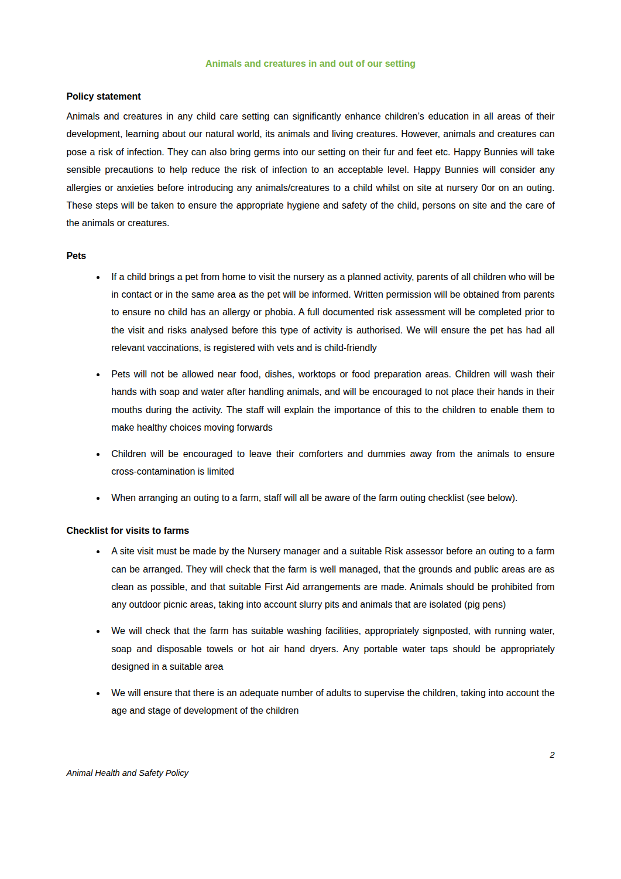Animals and creatures in and out of our setting
Policy statement
Animals and creatures in any child care setting can significantly enhance children’s education in all areas of their development, learning about our natural world, its animals and living creatures. However, animals and creatures can pose a risk of infection. They can also bring germs into our setting on their fur and feet etc. Happy Bunnies will take sensible precautions to help reduce the risk of infection to an acceptable level. Happy Bunnies will consider any allergies or anxieties before introducing any animals/creatures to a child whilst on site at nursery 0or on an outing. These steps will be taken to ensure the appropriate hygiene and safety of the child, persons on site and the care of the animals or creatures.
Pets
If a child brings a pet from home to visit the nursery as a planned activity, parents of all children who will be in contact or in the same area as the pet will be informed. Written permission will be obtained from parents to ensure no child has an allergy or phobia. A full documented risk assessment will be completed prior to the visit and risks analysed before this type of activity is authorised. We will ensure the pet has had all relevant vaccinations, is registered with vets and is child-friendly
Pets will not be allowed near food, dishes, worktops or food preparation areas. Children will wash their hands with soap and water after handling animals, and will be encouraged to not place their hands in their mouths during the activity. The staff will explain the importance of this to the children to enable them to make healthy choices moving forwards
Children will be encouraged to leave their comforters and dummies away from the animals to ensure cross-contamination is limited
When arranging an outing to a farm, staff will all be aware of the farm outing checklist (see below).
Checklist for visits to farms
A site visit must be made by the Nursery manager and a suitable Risk assessor before an outing to a farm can be arranged. They will check that the farm is well managed, that the grounds and public areas are as clean as possible, and that suitable First Aid arrangements are made. Animals should be prohibited from any outdoor picnic areas, taking into account slurry pits and animals that are isolated (pig pens)
We will check that the farm has suitable washing facilities, appropriately signposted, with running water, soap and disposable towels or hot air hand dryers. Any portable water taps should be appropriately designed in a suitable area
We will ensure that there is an adequate number of adults to supervise the children, taking into account the age and stage of development of the children
2
Animal Health and Safety Policy